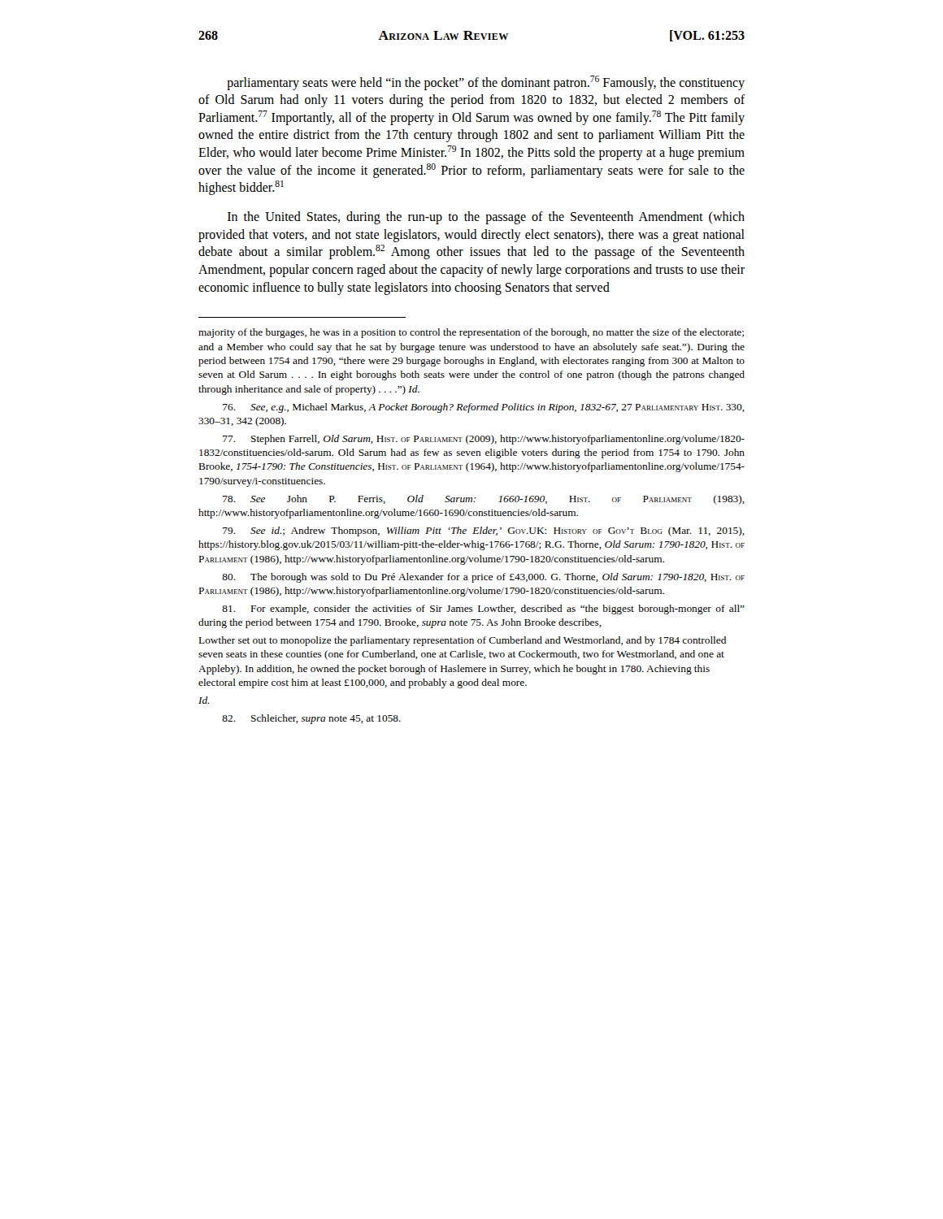268 Arizona Law Review [VOL. 61:253
parliamentary seats were held “in the pocket” of the dominant patron.76 Famously, the constituency of Old Sarum had only 11 voters during the period from 1820 to 1832, but elected 2 members of Parliament.77 Importantly, all of the property in Old Sarum was owned by one family.78 The Pitt family owned the entire district from the 17th century through 1802 and sent to parliament William Pitt the Elder, who would later become Prime Minister.79 In 1802, the Pitts sold the property at a huge premium over the value of the income it generated.80 Prior to reform, parliamentary seats were for sale to the highest bidder.81
In the United States, during the run-up to the passage of the Seventeenth Amendment (which provided that voters, and not state legislators, would directly elect senators), there was a great national debate about a similar problem.82 Among other issues that led to the passage of the Seventeenth Amendment, popular concern raged about the capacity of newly large corporations and trusts to use their economic influence to bully state legislators into choosing Senators that served
majority of the burgages, he was in a position to control the representation of the borough, no matter the size of the electorate; and a Member who could say that he sat by burgage tenure was understood to have an absolutely safe seat.”). During the period between 1754 and 1790, “there were 29 burgage boroughs in England, with electorates ranging from 300 at Malton to seven at Old Sarum . . . . In eight boroughs both seats were under the control of one patron (though the patrons changed through inheritance and sale of property) . . . .”) Id.
76. See, e.g., Michael Markus, A Pocket Borough? Reformed Politics in Ripon, 1832-67, 27 Parliamentary Hist. 330, 330–31, 342 (2008).
77. Stephen Farrell, Old Sarum, Hist. of Parliament (2009), http://www.historyofparliamentonline.org/volume/1820-1832/constituencies/old-sarum. Old Sarum had as few as seven eligible voters during the period from 1754 to 1790. John Brooke, 1754-1790: The Constituencies, Hist. of Parliament (1964), http://www.historyofparliamentonline.org/volume/1754-1790/survey/i-constituencies.
78. See John P. Ferris, Old Sarum: 1660-1690, Hist. of Parliament (1983), http://www.historyofparliamentonline.org/volume/1660-1690/constituencies/old-sarum.
79. See id.; Andrew Thompson, William Pitt ‘The Elder,’ Gov.UK: History of Gov’t Blog (Mar. 11, 2015), https://history.blog.gov.uk/2015/03/11/william-pitt-the-elder-whig-1766-1768/; R.G. Thorne, Old Sarum: 1790-1820, Hist. of Parliament (1986), http://www.historyofparliamentonline.org/volume/1790-1820/constituencies/old-sarum.
80. The borough was sold to Du Pré Alexander for a price of £43,000. G. Thorne, Old Sarum: 1790-1820, Hist. of Parliament (1986), http://www.historyofparliamentonline.org/volume/1790-1820/constituencies/old-sarum.
81. For example, consider the activities of Sir James Lowther, described as “the biggest borough-monger of all” during the period between 1754 and 1790. Brooke, supra note 75. As John Brooke describes,
Lowther set out to monopolize the parliamentary representation of Cumberland and Westmorland, and by 1784 controlled seven seats in these counties (one for Cumberland, one at Carlisle, two at Cockermouth, two for Westmorland, and one at Appleby). In addition, he owned the pocket borough of Haslemere in Surrey, which he bought in 1780. Achieving this electoral empire cost him at least £100,000, and probably a good deal more.
Id.
82. Schleicher, supra note 45, at 1058.